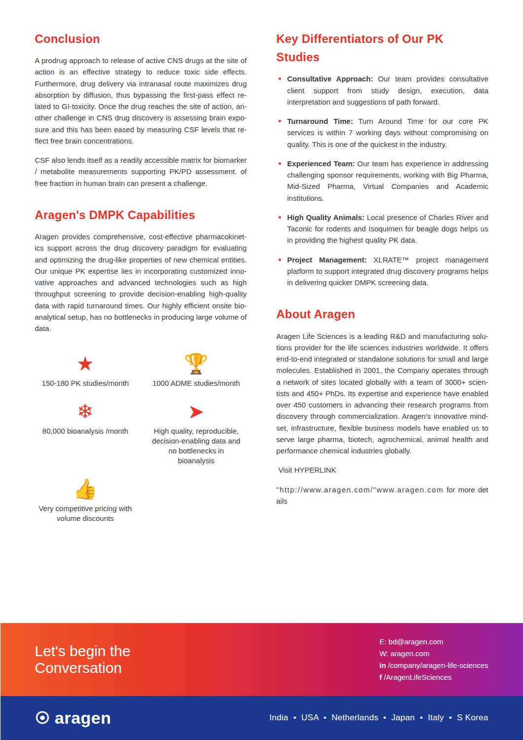Conclusion
A prodrug approach to release of active CNS drugs at the site of action is an effective strategy to reduce toxic side effects. Furthermore, drug delivery via intranasal route maximizes drug absorption by diffusion, thus bypassing the first-pass effect related to GI-toxicity. Once the drug reaches the site of action, another challenge in CNS drug discovery is assessing brain exposure and this has been eased by measuring CSF levels that reflect free brain concentrations.
CSF also lends itself as a readily accessible matrix for biomarker / metabolite measurements supporting PK/PD assessment. of free fraction in human brain can present a challenge.
Aragen's DMPK Capabilities
Aragen provides comprehensive, cost-effective pharmacokinetics support across the drug discovery paradigm for evaluating and optimizing the drug-like properties of new chemical entities. Our unique PK expertise lies in incorporating customized innovative approaches and advanced technologies such as high throughput screening to provide decision-enabling high-quality data with rapid turnaround times. Our highly efficient onsite bioanalytical setup, has no bottlenecks in producing large volume of data.
★
150-180 PK studies/month
🏆
1000 ADME studies/month
❄
80,000 bioanalysis /month
➤
High quality, reproducible, decision-enabling data and no bottlenecks in bioanalysis
👍
Very competitive pricing with volume discounts
Key Differentiators of Our PK Studies
Consultative Approach: Our team provides consultative client support from study design, execution, data interpretation and suggestions of path forward.
Turnaround Time: Turn Around Time for our core PK services is within 7 working days without compromising on quality. This is one of the quickest in the industry.
Experienced Team: Our team has experience in addressing challenging sponsor requirements, working with Big Pharma, Mid-Sized Pharma, Virtual Companies and Academic institutions.
High Quality Animals: Local presence of Charles River and Taconic for rodents and Isoquimen for beagle dogs helps us in providing the highest quality PK data.
Project Management: XLRATE™ project management platform to support integrated drug discovery programs helps in delivering quicker DMPK screening data.
About Aragen
Aragen Life Sciences is a leading R&D and manufacturing solutions provider for the life sciences industries worldwide. It offers end-to-end integrated or standalone solutions for small and large molecules. Established in 2001, the Company operates through a network of sites located globally with a team of 3000+ scientists and 450+ PhDs. Its expertise and experience have enabled over 450 customers in advancing their research programs from discovery through commercialization. Aragen’s innovative mindset, infrastructure, flexible business models have enabled us to serve large pharma, biotech, agrochemical, animal health and performance chemical industries globally.
Visit HYPERLINK
"http://www.aragen.com/"www.aragen.com for more details
Let's begin the
Conversation
E: bd@aragen.com
W: aragen.com
in/company/aragen-life-sciences
f/AragenLifeSciences
⦿aragen
India • USA • Netherlands • Japan • Italy • S Korea